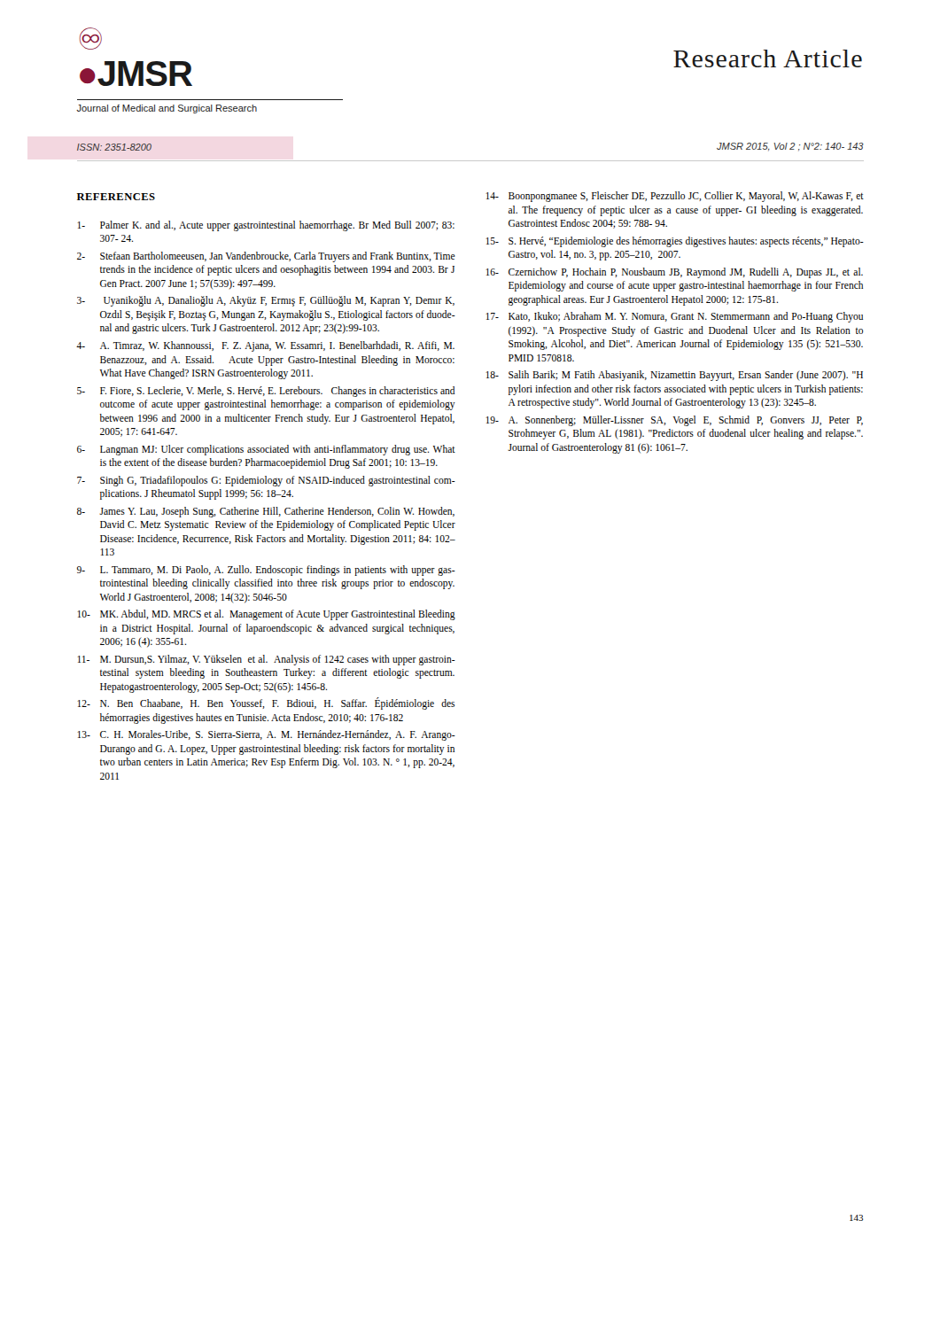♾
●JMSR
Journal of Medical and Surgical Research
Research Article
ISSN: 2351-8200
JMSR 2015, Vol 2 ; N°2: 140- 143
REFERENCES
1-Palmer K. and al., Acute upper gastrointestinal haemorrhage. Br Med Bull 2007; 83: 307- 24.
2-Stefaan Bartholomeeusen, Jan Vandenbroucke, Carla Truyers and Frank Buntinx, Time trends in the incidence of peptic ulcers and oesophagitis between 1994 and 2003. Br J Gen Pract. 2007 June 1; 57(539): 497–499.
3- Uyanikoğlu A, Danalioğlu A, Akyüz F, Ermış F, Güllüoğlu M, Kapran Y, Demır K, Ozdıl S, Beşişik F, Boztaş G, Mungan Z, Kaymakoğlu S., Etiological factors of duodenal and gastric ulcers. Turk J Gastroenterol. 2012 Apr; 23(2):99-103.
4-A. Timraz, W. Khannoussi, F. Z. Ajana, W. Essamri, I. Benelbarhdadi, R. Afifi, M. Benazzouz, and A. Essaid. Acute Upper Gastro-Intestinal Bleeding in Morocco: What Have Changed? ISRN Gastroenterology 2011.
5-F. Fiore, S. Leclerie, V. Merle, S. Hervé, E. Lerebours. Changes in characteristics and outcome of acute upper gastrointestinal hemorrhage: a comparison of epidemiology between 1996 and 2000 in a multicenter French study. Eur J Gastroenterol Hepatol, 2005; 17: 641-647.
6-Langman MJ: Ulcer complications associated with anti-inflammatory drug use. What is the extent of the disease burden? Pharmacoepidemiol Drug Saf 2001; 10: 13–19.
7-Singh G, Triadafilopoulos G: Epidemiology of NSAID-induced gastrointestinal complications. J Rheumatol Suppl 1999; 56: 18–24.
8-James Y. Lau, Joseph Sung, Catherine Hill, Catherine Henderson, Colin W. Howden, David C. Metz Systematic Review of the Epidemiology of Complicated Peptic Ulcer Disease: Incidence, Recurrence, Risk Factors and Mortality. Digestion 2011; 84: 102–113
9-L. Tammaro, M. Di Paolo, A. Zullo. Endoscopic findings in patients with upper gastrointestinal bleeding clinically classified into three risk groups prior to endoscopy. World J Gastroenterol, 2008; 14(32): 5046-50
10-MK. Abdul, MD. MRCS et al. Management of Acute Upper Gastrointestinal Bleeding in a District Hospital. Journal of laparoendscopic & advanced surgical techniques, 2006; 16 (4): 355-61.
11-M. Dursun,S. Yilmaz, V. Yükselen et al. Analysis of 1242 cases with upper gastrointestinal system bleeding in Southeastern Turkey: a different etiologic spectrum. Hepatogastroenterology, 2005 Sep-Oct; 52(65): 1456-8.
12-N. Ben Chaabane, H. Ben Youssef, F. Bdioui, H. Saffar. Épidémiologie des hémorragies digestives hautes en Tunisie. Acta Endosc, 2010; 40: 176-182
13-C. H. Morales-Uribe, S. Sierra-Sierra, A. M. Hernández-Hernández, A. F. Arango-Durango and G. A. Lopez, Upper gastrointestinal bleeding: risk factors for mortality in two urban centers in Latin America; Rev Esp Enferm Dig. Vol. 103. N. ° 1, pp. 20-24, 2011
14-Boonpongmanee S, Fleischer DE, Pezzullo JC, Collier K, Mayoral, W, Al-Kawas F, et al. The frequency of peptic ulcer as a cause of upper- GI bleeding is exaggerated. Gastrointest Endosc 2004; 59: 788- 94.
15-S. Hervé, “Epidemiologie des hémorragies digestives hautes: aspects récents,” Hepato-Gastro, vol. 14, no. 3, pp. 205–210, 2007.
16-Czernichow P, Hochain P, Nousbaum JB, Raymond JM, Rudelli A, Dupas JL, et al. Epidemiology and course of acute upper gastro-intestinal haemorrhage in four French geographical areas. Eur J Gastroenterol Hepatol 2000; 12: 175-81.
17-Kato, Ikuko; Abraham M. Y. Nomura, Grant N. Stemmermann and Po-Huang Chyou (1992). "A Prospective Study of Gastric and Duodenal Ulcer and Its Relation to Smoking, Alcohol, and Diet". American Journal of Epidemiology 135 (5): 521–530. PMID 1570818.
18-Salih Barik; M Fatih Abasiyanik, Nizamettin Bayyurt, Ersan Sander (June 2007). "H pylori infection and other risk factors associated with peptic ulcers in Turkish patients: A retrospective study". World Journal of Gastroenterology 13 (23): 3245–8.
19-A. Sonnenberg; Müller-Lissner SA, Vogel E, Schmid P, Gonvers JJ, Peter P, Strohmeyer G, Blum AL (1981). "Predictors of duodenal ulcer healing and relapse.". Journal of Gastroenterology 81 (6): 1061–7.
143